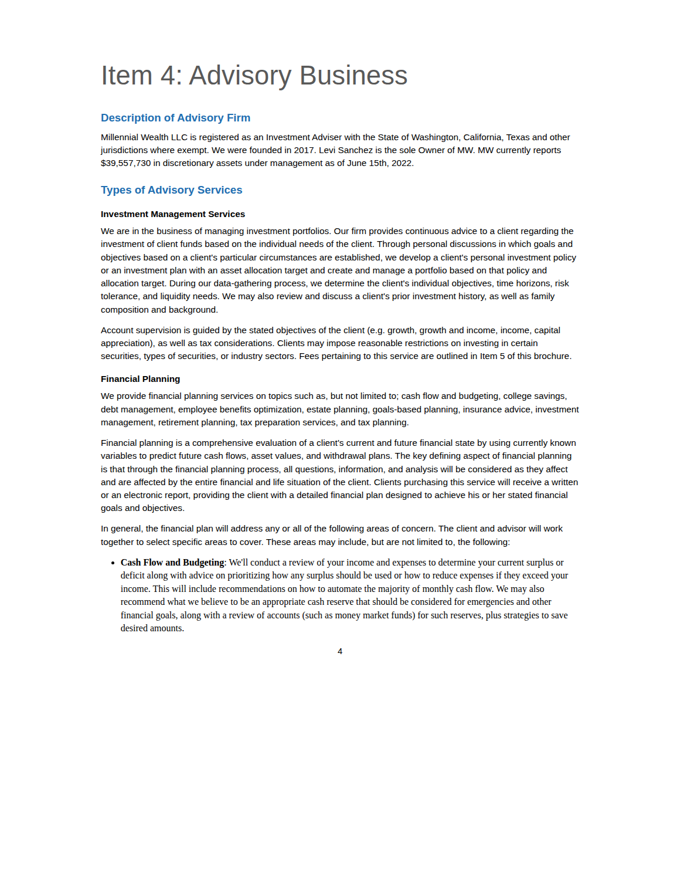Item 4: Advisory Business
Description of Advisory Firm
Millennial Wealth LLC is registered as an Investment Adviser with the State of Washington, California, Texas and other jurisdictions where exempt. We were founded in 2017. Levi Sanchez is the sole Owner of MW. MW currently reports $39,557,730 in discretionary assets under management as of June 15th, 2022.
Types of Advisory Services
Investment Management Services
We are in the business of managing investment portfolios. Our firm provides continuous advice to a client regarding the investment of client funds based on the individual needs of the client. Through personal discussions in which goals and objectives based on a client's particular circumstances are established, we develop a client's personal investment policy or an investment plan with an asset allocation target and create and manage a portfolio based on that policy and allocation target. During our data-gathering process, we determine the client's individual objectives, time horizons, risk tolerance, and liquidity needs. We may also review and discuss a client's prior investment history, as well as family composition and background.
Account supervision is guided by the stated objectives of the client (e.g. growth, growth and income, income, capital appreciation), as well as tax considerations. Clients may impose reasonable restrictions on investing in certain securities, types of securities, or industry sectors. Fees pertaining to this service are outlined in Item 5 of this brochure.
Financial Planning
We provide financial planning services on topics such as, but not limited to; cash flow and budgeting, college savings, debt management, employee benefits optimization, estate planning, goals-based planning, insurance advice, investment management, retirement planning, tax preparation services, and tax planning.
Financial planning is a comprehensive evaluation of a client's current and future financial state by using currently known variables to predict future cash flows, asset values, and withdrawal plans. The key defining aspect of financial planning is that through the financial planning process, all questions, information, and analysis will be considered as they affect and are affected by the entire financial and life situation of the client. Clients purchasing this service will receive a written or an electronic report, providing the client with a detailed financial plan designed to achieve his or her stated financial goals and objectives.
In general, the financial plan will address any or all of the following areas of concern. The client and advisor will work together to select specific areas to cover. These areas may include, but are not limited to, the following:
Cash Flow and Budgeting: We'll conduct a review of your income and expenses to determine your current surplus or deficit along with advice on prioritizing how any surplus should be used or how to reduce expenses if they exceed your income. This will include recommendations on how to automate the majority of monthly cash flow. We may also recommend what we believe to be an appropriate cash reserve that should be considered for emergencies and other financial goals, along with a review of accounts (such as money market funds) for such reserves, plus strategies to save desired amounts.
4